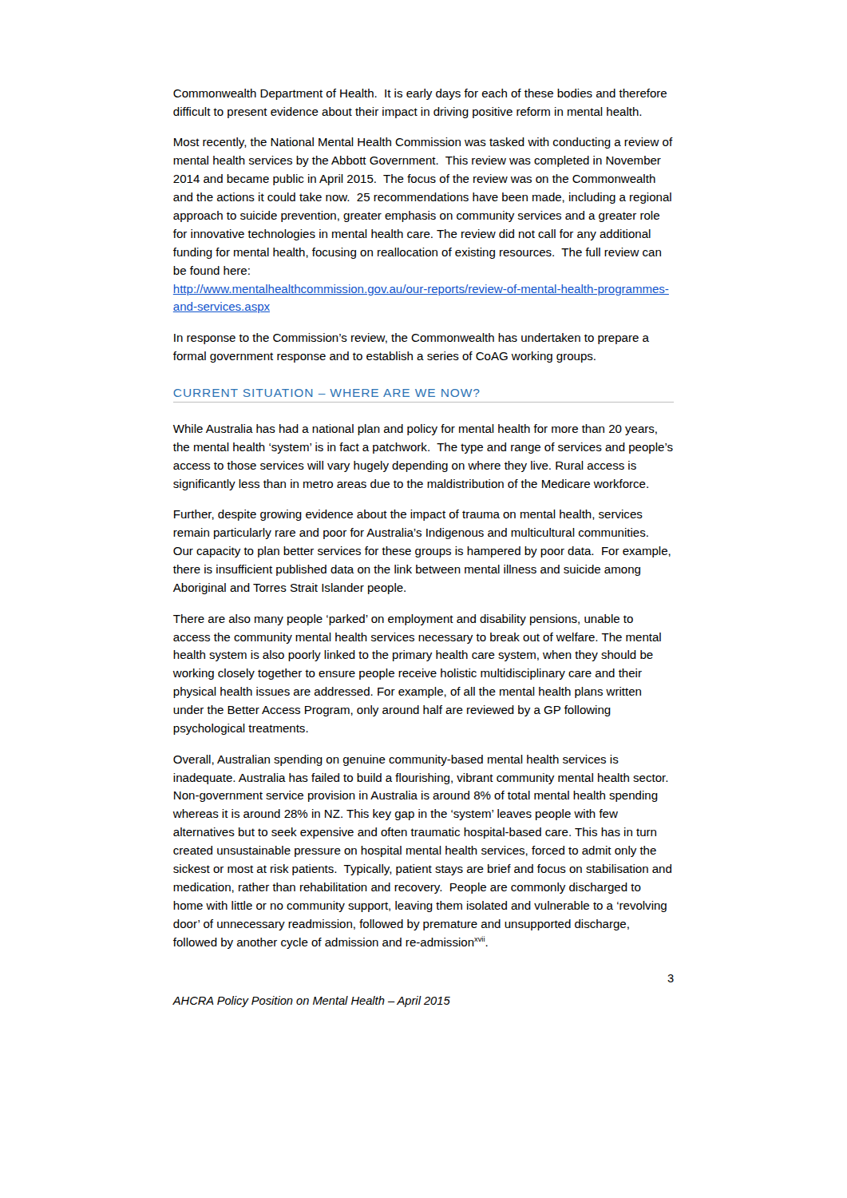Commonwealth Department of Health. It is early days for each of these bodies and therefore difficult to present evidence about their impact in driving positive reform in mental health.
Most recently, the National Mental Health Commission was tasked with conducting a review of mental health services by the Abbott Government. This review was completed in November 2014 and became public in April 2015. The focus of the review was on the Commonwealth and the actions it could take now. 25 recommendations have been made, including a regional approach to suicide prevention, greater emphasis on community services and a greater role for innovative technologies in mental health care. The review did not call for any additional funding for mental health, focusing on reallocation of existing resources. The full review can be found here:
http://www.mentalhealthcommission.gov.au/our-reports/review-of-mental-health-programmes-and-services.aspx
In response to the Commission’s review, the Commonwealth has undertaken to prepare a formal government response and to establish a series of CoAG working groups.
Current situation – where are we now?
While Australia has had a national plan and policy for mental health for more than 20 years, the mental health ‘system’ is in fact a patchwork. The type and range of services and people’s access to those services will vary hugely depending on where they live. Rural access is significantly less than in metro areas due to the maldistribution of the Medicare workforce.
Further, despite growing evidence about the impact of trauma on mental health, services remain particularly rare and poor for Australia’s Indigenous and multicultural communities. Our capacity to plan better services for these groups is hampered by poor data. For example, there is insufficient published data on the link between mental illness and suicide among Aboriginal and Torres Strait Islander people.
There are also many people ‘parked’ on employment and disability pensions, unable to access the community mental health services necessary to break out of welfare. The mental health system is also poorly linked to the primary health care system, when they should be working closely together to ensure people receive holistic multidisciplinary care and their physical health issues are addressed. For example, of all the mental health plans written under the Better Access Program, only around half are reviewed by a GP following psychological treatments.
Overall, Australian spending on genuine community-based mental health services is inadequate. Australia has failed to build a flourishing, vibrant community mental health sector. Non-government service provision in Australia is around 8% of total mental health spending whereas it is around 28% in NZ. This key gap in the ‘system’ leaves people with few alternatives but to seek expensive and often traumatic hospital-based care. This has in turn created unsustainable pressure on hospital mental health services, forced to admit only the sickest or most at risk patients. Typically, patient stays are brief and focus on stabilisation and medication, rather than rehabilitation and recovery. People are commonly discharged to home with little or no community support, leaving them isolated and vulnerable to a ‘revolving door’ of unnecessary readmission, followed by premature and unsupported discharge, followed by another cycle of admission and re-admissionxvii.
3
AHCRA Policy Position on Mental Health – April 2015